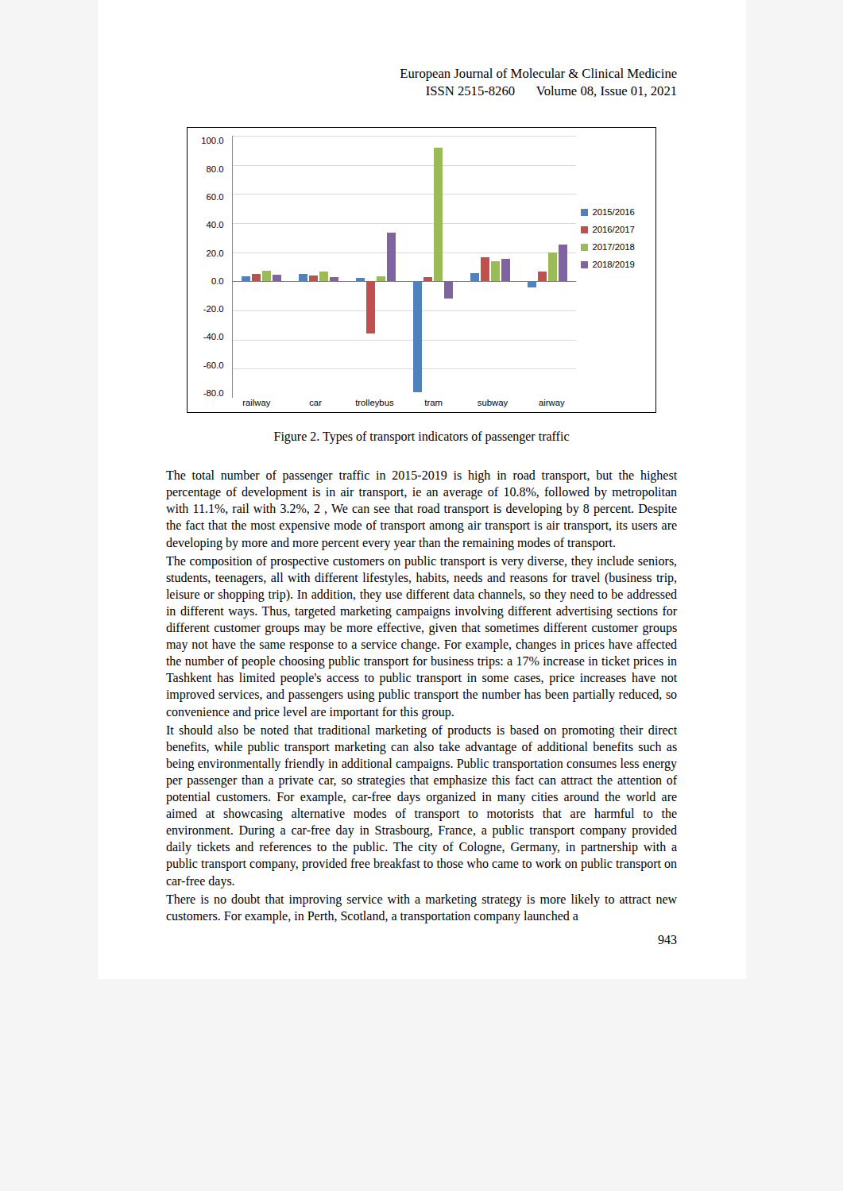European Journal of Molecular & Clinical Medicine
ISSN 2515-8260 Volume 08, Issue 01, 2021
100.0 80.0 60.0 40.0 20.0 0.0 -20.0 -40.0 -60.0 -80.0
2015/2016
2016/2017
2017/2018
2018/2019
railway car trolleybus tram subway airway
Figure 2. Types of transport indicators of passenger traffic
The total number of passenger traffic in 2015-2019 is high in road transport, but the highest percentage of development is in air transport, ie an average of 10.8%, followed by metropolitan with 11.1%, rail with 3.2%, 2 , We can see that road transport is developing by 8 percent. Despite the fact that the most expensive mode of transport among air transport is air transport, its users are developing by more and more percent every year than the remaining modes of transport.
The composition of prospective customers on public transport is very diverse, they include seniors, students, teenagers, all with different lifestyles, habits, needs and reasons for travel (business trip, leisure or shopping trip). In addition, they use different data channels, so they need to be addressed in different ways. Thus, targeted marketing campaigns involving different advertising sections for different customer groups may be more effective, given that sometimes different customer groups may not have the same response to a service change. For example, changes in prices have affected the number of people choosing public transport for business trips: a 17% increase in ticket prices in Tashkent has limited people's access to public transport in some cases, price increases have not improved services, and passengers using public transport the number has been partially reduced, so convenience and price level are important for this group.
It should also be noted that traditional marketing of products is based on promoting their direct benefits, while public transport marketing can also take advantage of additional benefits such as being environmentally friendly in additional campaigns. Public transportation consumes less energy per passenger than a private car, so strategies that emphasize this fact can attract the attention of potential customers. For example, car-free days organized in many cities around the world are aimed at showcasing alternative modes of transport to motorists that are harmful to the environment. During a car-free day in Strasbourg, France, a public transport company provided daily tickets and references to the public. The city of Cologne, Germany, in partnership with a public transport company, provided free breakfast to those who came to work on public transport on car-free days.
There is no doubt that improving service with a marketing strategy is more likely to attract new customers. For example, in Perth, Scotland, a transportation company launched a
943